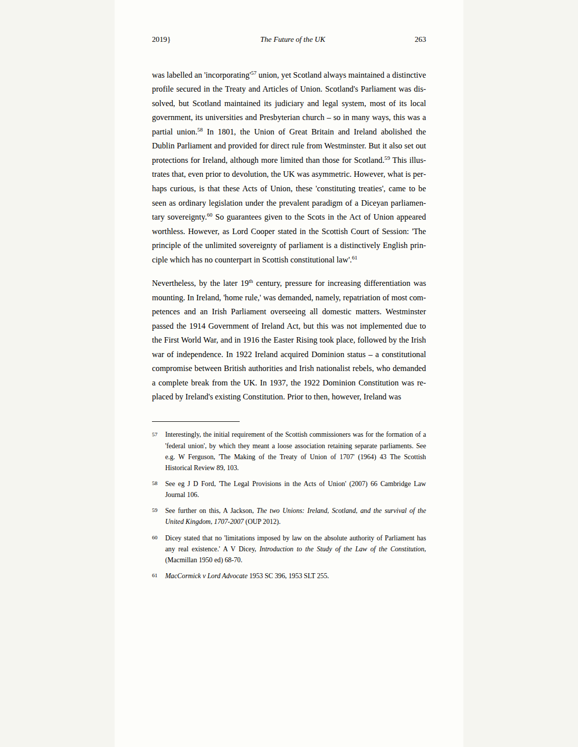2019} The Future of the UK 263
was labelled an 'incorporating'57 union, yet Scotland always maintained a distinctive profile secured in the Treaty and Articles of Union. Scotland's Parliament was dissolved, but Scotland maintained its judiciary and legal system, most of its local government, its universities and Presbyterian church – so in many ways, this was a partial union.58 In 1801, the Union of Great Britain and Ireland abolished the Dublin Parliament and provided for direct rule from Westminster. But it also set out protections for Ireland, although more limited than those for Scotland.59 This illustrates that, even prior to devolution, the UK was asymmetric. However, what is perhaps curious, is that these Acts of Union, these 'constituting treaties', came to be seen as ordinary legislation under the prevalent paradigm of a Diceyan parliamentary sovereignty.60 So guarantees given to the Scots in the Act of Union appeared worthless. However, as Lord Cooper stated in the Scottish Court of Session: 'The principle of the unlimited sovereignty of parliament is a distinctively English principle which has no counterpart in Scottish constitutional law'.61
Nevertheless, by the later 19th century, pressure for increasing differentiation was mounting. In Ireland, 'home rule,' was demanded, namely, repatriation of most competences and an Irish Parliament overseeing all domestic matters. Westminster passed the 1914 Government of Ireland Act, but this was not implemented due to the First World War, and in 1916 the Easter Rising took place, followed by the Irish war of independence. In 1922 Ireland acquired Dominion status – a constitutional compromise between British authorities and Irish nationalist rebels, who demanded a complete break from the UK. In 1937, the 1922 Dominion Constitution was replaced by Ireland's existing Constitution. Prior to then, however, Ireland was
57
Interestingly, the initial requirement of the Scottish commissioners was for the formation of a 'federal union', by which they meant a loose association retaining separate parliaments. See e.g. W Ferguson, 'The Making of the Treaty of Union of 1707' (1964) 43 The Scottish Historical Review 89, 103.
58
See eg J D Ford, 'The Legal Provisions in the Acts of Union' (2007) 66 Cambridge Law Journal 106.
59
See further on this, A Jackson, The two Unions: Ireland, Scotland, and the survival of the United Kingdom, 1707-2007 (OUP 2012).
60
Dicey stated that no 'limitations imposed by law on the absolute authority of Parliament has any real existence.' A V Dicey, Introduction to the Study of the Law of the Constitution, (Macmillan 1950 ed) 68-70.
61
MacCormick v Lord Advocate 1953 SC 396, 1953 SLT 255.